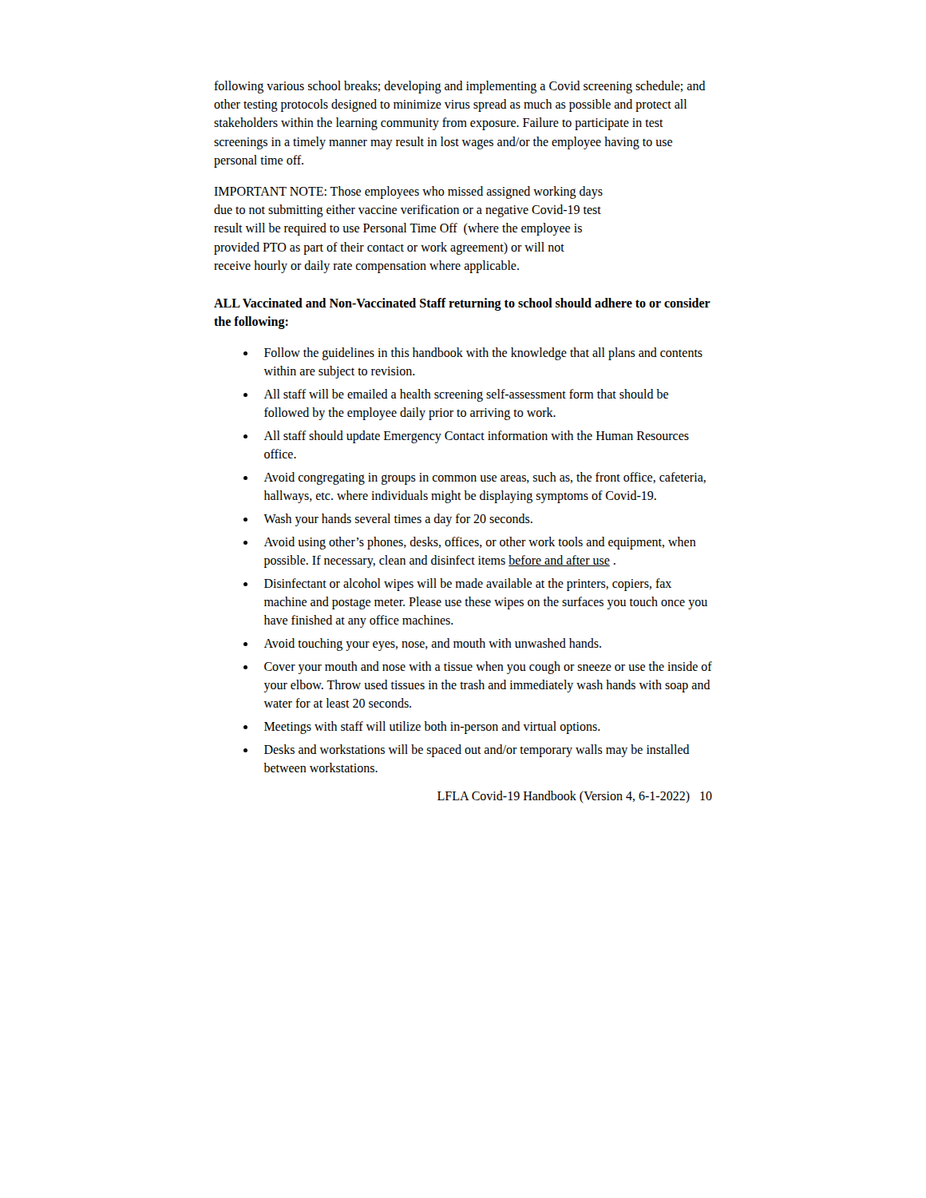following various school breaks; developing and implementing a Covid screening schedule; and other testing protocols designed to minimize virus spread as much as possible and protect all stakeholders within the learning community from exposure. Failure to participate in test screenings in a timely manner may result in lost wages and/or the employee having to use personal time off.
IMPORTANT NOTE: Those employees who missed assigned working days due to not submitting either vaccine verification or a negative Covid-19 test result will be required to use Personal Time Off (where the employee is provided PTO as part of their contact or work agreement) or will not receive hourly or daily rate compensation where applicable.
ALL Vaccinated and Non-Vaccinated Staff returning to school should adhere to or consider the following:
Follow the guidelines in this handbook with the knowledge that all plans and contents within are subject to revision.
All staff will be emailed a health screening self-assessment form that should be followed by the employee daily prior to arriving to work.
All staff should update Emergency Contact information with the Human Resources office.
Avoid congregating in groups in common use areas, such as, the front office, cafeteria, hallways, etc. where individuals might be displaying symptoms of Covid-19.
Wash your hands several times a day for 20 seconds.
Avoid using other’s phones, desks, offices, or other work tools and equipment, when possible. If necessary, clean and disinfect items before and after use .
Disinfectant or alcohol wipes will be made available at the printers, copiers, fax machine and postage meter. Please use these wipes on the surfaces you touch once you have finished at any office machines.
Avoid touching your eyes, nose, and mouth with unwashed hands.
Cover your mouth and nose with a tissue when you cough or sneeze or use the inside of your elbow. Throw used tissues in the trash and immediately wash hands with soap and water for at least 20 seconds.
Meetings with staff will utilize both in-person and virtual options.
Desks and workstations will be spaced out and/or temporary walls may be installed between workstations.
LFLA Covid-19 Handbook (Version 4, 6-1-2022) 10